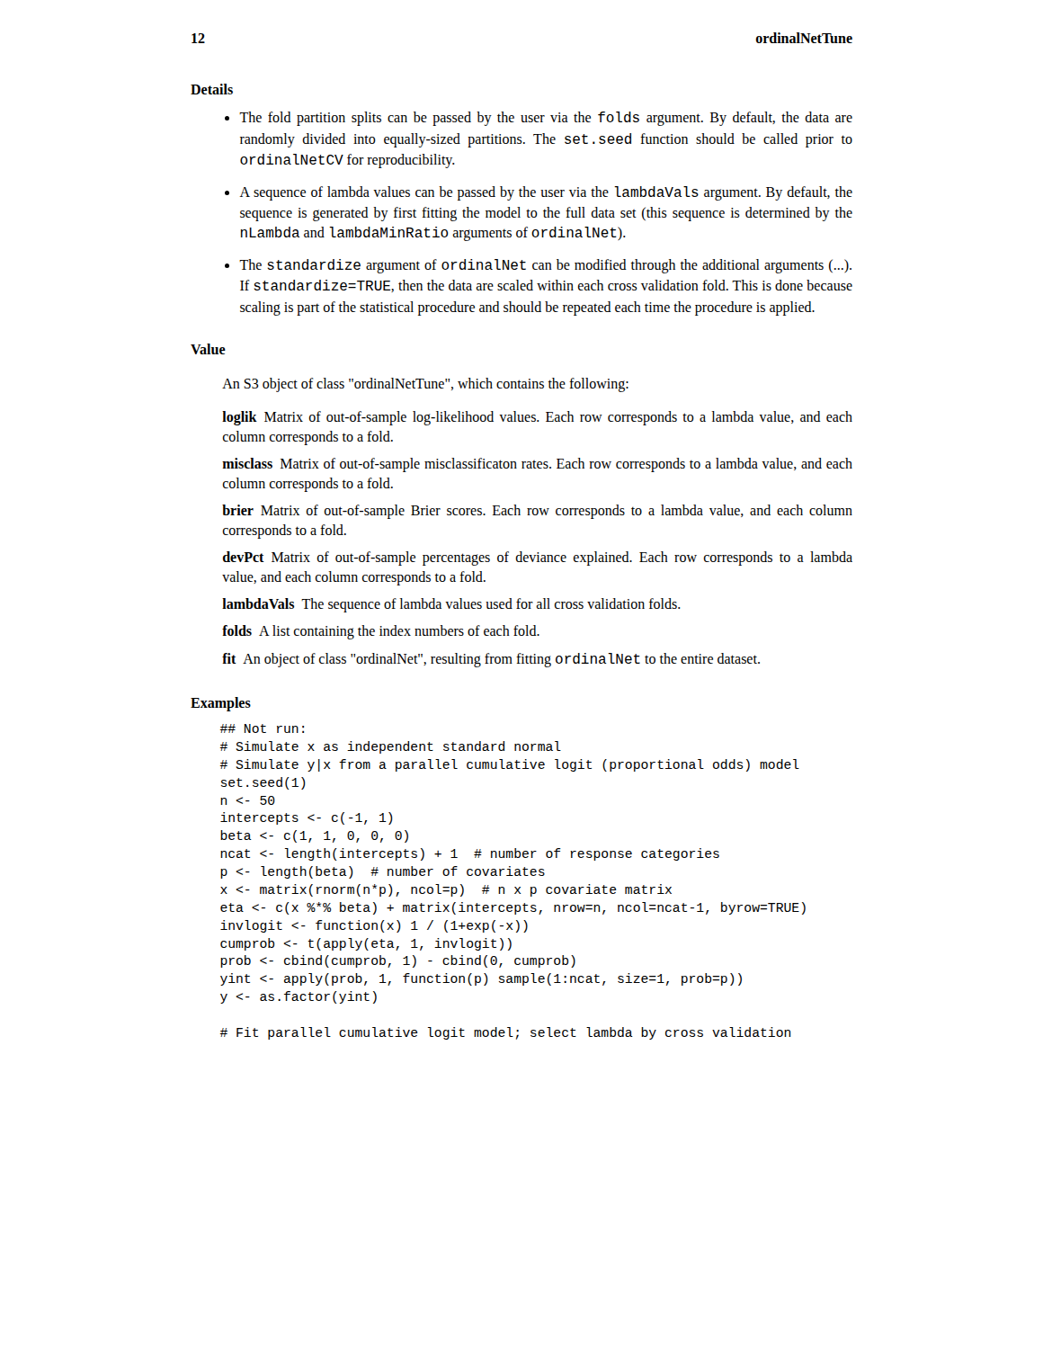12 ordinalNetTune
Details
The fold partition splits can be passed by the user via the folds argument. By default, the data are randomly divided into equally-sized partitions. The set.seed function should be called prior to ordinalNetCV for reproducibility.
A sequence of lambda values can be passed by the user via the lambdaVals argument. By default, the sequence is generated by first fitting the model to the full data set (this sequence is determined by the nLambda and lambdaMinRatio arguments of ordinalNet).
The standardize argument of ordinalNet can be modified through the additional arguments (...). If standardize=TRUE, then the data are scaled within each cross validation fold. This is done because scaling is part of the statistical procedure and should be repeated each time the procedure is applied.
Value
An S3 object of class "ordinalNetTune", which contains the following:
loglik
Matrix of out-of-sample log-likelihood values. Each row corresponds to a lambda value, and each column corresponds to a fold.
misclass
Matrix of out-of-sample misclassificaton rates. Each row corresponds to a lambda value, and each column corresponds to a fold.
brier
Matrix of out-of-sample Brier scores. Each row corresponds to a lambda value, and each column corresponds to a fold.
devPct
Matrix of out-of-sample percentages of deviance explained. Each row corresponds to a lambda value, and each column corresponds to a fold.
lambdaVals
The sequence of lambda values used for all cross validation folds.
folds
A list containing the index numbers of each fold.
fit
An object of class "ordinalNet", resulting from fitting ordinalNet to the entire dataset.
Examples
## Not run: 
# Simulate x as independent standard normal
# Simulate y|x from a parallel cumulative logit (proportional odds) model
set.seed(1)
n <- 50
intercepts <- c(-1, 1)
beta <- c(1, 1, 0, 0, 0)
ncat <- length(intercepts) + 1  # number of response categories
p <- length(beta)  # number of covariates
x <- matrix(rnorm(n*p), ncol=p)  # n x p covariate matrix
eta <- c(x %*% beta) + matrix(intercepts, nrow=n, ncol=ncat-1, byrow=TRUE)
invlogit <- function(x) 1 / (1+exp(-x))
cumprob <- t(apply(eta, 1, invlogit))
prob <- cbind(cumprob, 1) - cbind(0, cumprob)
yint <- apply(prob, 1, function(p) sample(1:ncat, size=1, prob=p))
y <- as.factor(yint)

# Fit parallel cumulative logit model; select lambda by cross validation